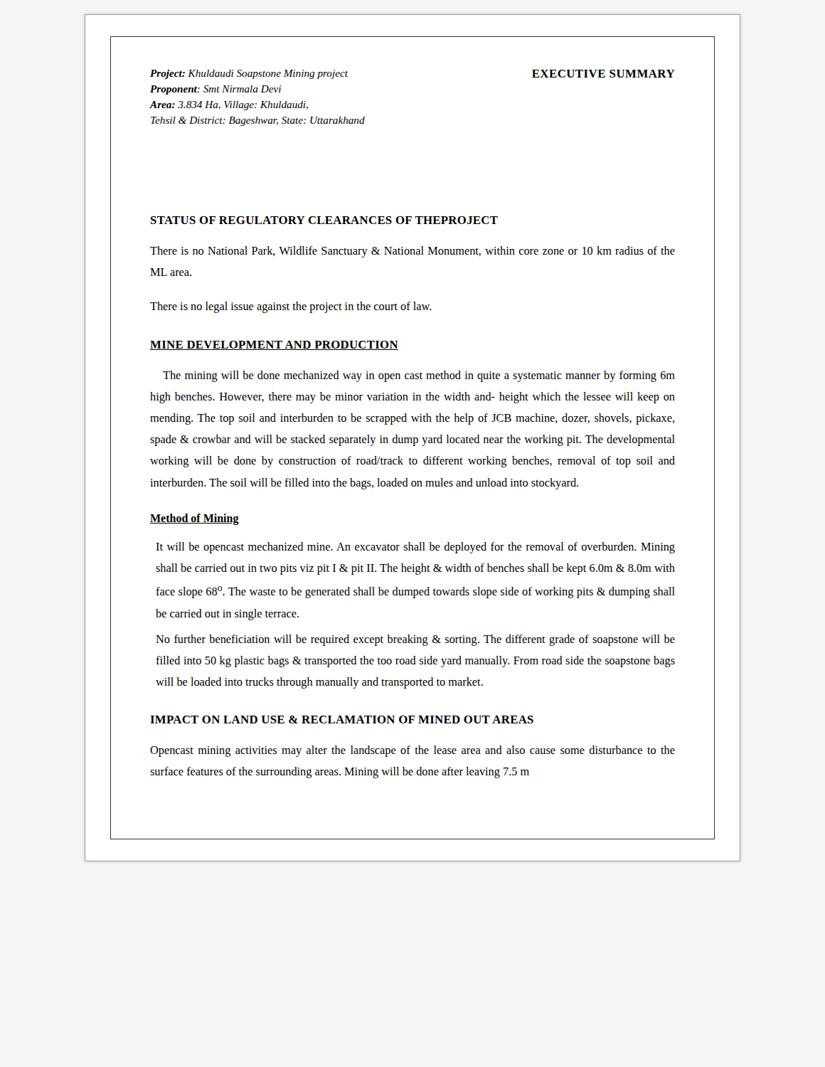Project: Khuldaudi Soapstone Mining project
Proponent: Smt Nirmala Devi
Area: 3.834 Ha, Village: Khuldaudi,
Tehsil & District: Bageshwar, State: Uttarakhand
EXECUTIVE SUMMARY
STATUS OF REGULATORY CLEARANCES OF THEPROJECT
There is no National Park, Wildlife Sanctuary & National Monument, within core zone or 10 km radius of the ML area.
There is no legal issue against the project in the court of law.
MINE DEVELOPMENT AND PRODUCTION
The mining will be done mechanized way in open cast method in quite a systematic manner by forming 6m high benches. However, there may be minor variation in the width and- height which the lessee will keep on mending. The top soil and interburden to be scrapped with the help of JCB machine, dozer, shovels, pickaxe, spade & crowbar and will be stacked separately in dump yard located near the working pit. The developmental working will be done by construction of road/track to different working benches, removal of top soil and interburden. The soil will be filled into the bags, loaded on mules and unload into stockyard.
Method of Mining
It will be opencast mechanized mine. An excavator shall be deployed for the removal of overburden. Mining shall be carried out in two pits viz pit I & pit II. The height & width of benches shall be kept 6.0m & 8.0m with face slope 68o. The waste to be generated shall be dumped towards slope side of working pits & dumping shall be carried out in single terrace.
No further beneficiation will be required except breaking & sorting. The different grade of soapstone will be filled into 50 kg plastic bags & transported the too road side yard manually. From road side the soapstone bags will be loaded into trucks through manually and transported to market.
IMPACT ON LAND USE & RECLAMATION OF MINED OUT AREAS
Opencast mining activities may alter the landscape of the lease area and also cause some disturbance to the surface features of the surrounding areas. Mining will be done after leaving 7.5 m